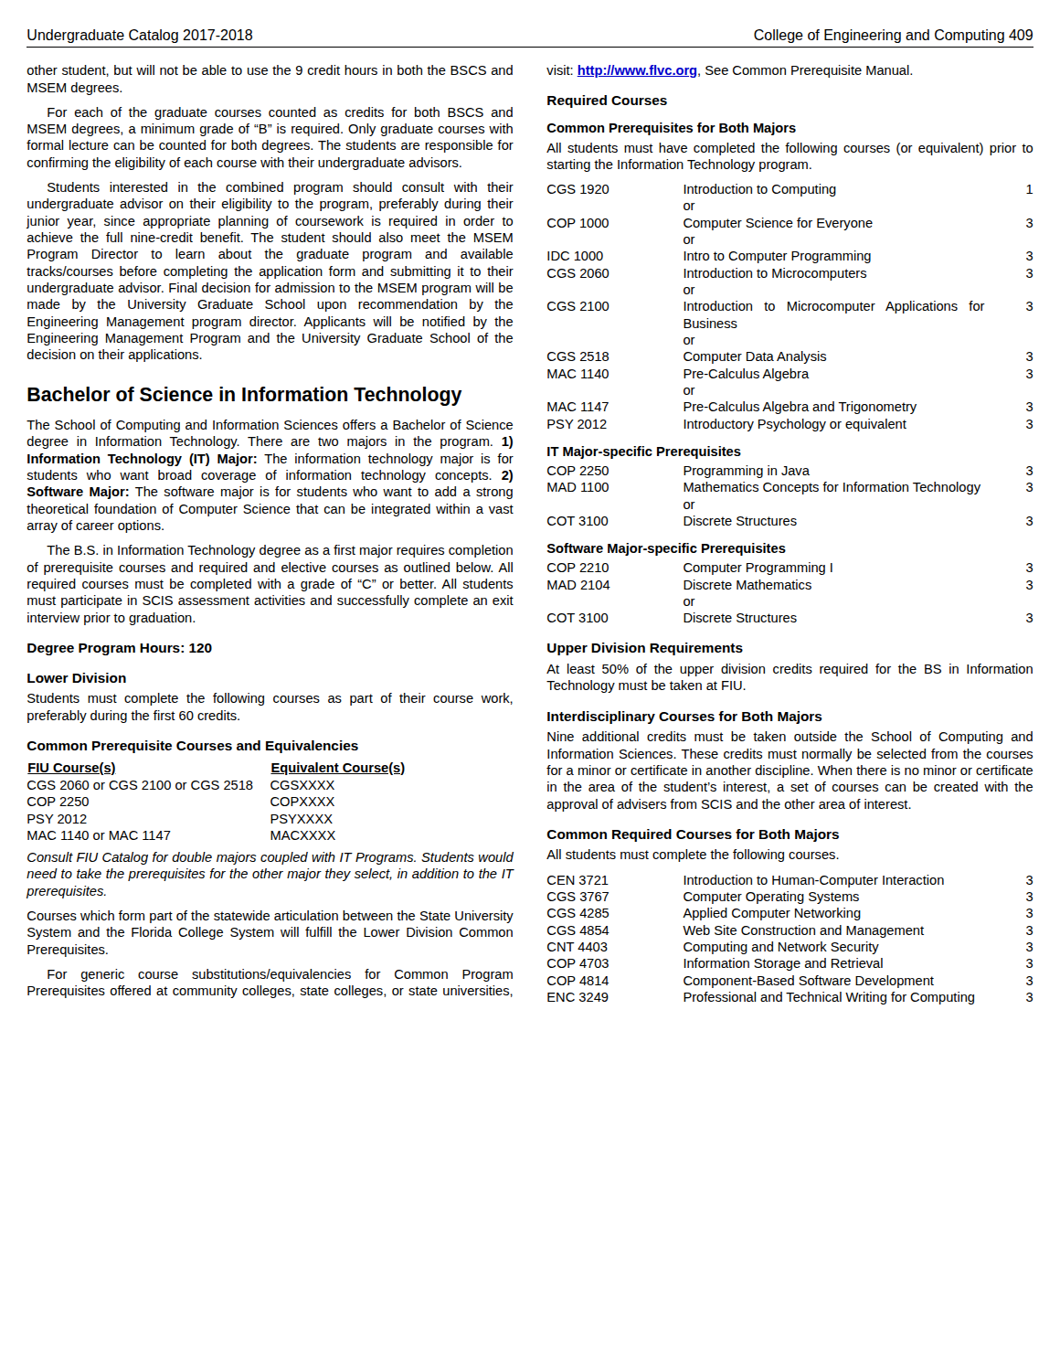Undergraduate Catalog 2017-2018 College of Engineering and Computing 409
other student, but will not be able to use the 9 credit hours in both the BSCS and MSEM degrees.
For each of the graduate courses counted as credits for both BSCS and MSEM degrees, a minimum grade of “B” is required. Only graduate courses with formal lecture can be counted for both degrees. The students are responsible for confirming the eligibility of each course with their undergraduate advisors.
Students interested in the combined program should consult with their undergraduate advisor on their eligibility to the program, preferably during their junior year, since appropriate planning of coursework is required in order to achieve the full nine-credit benefit. The student should also meet the MSEM Program Director to learn about the graduate program and available tracks/courses before completing the application form and submitting it to their undergraduate advisor. Final decision for admission to the MSEM program will be made by the University Graduate School upon recommendation by the Engineering Management program director. Applicants will be notified by the Engineering Management Program and the University Graduate School of the decision on their applications.
Bachelor of Science in Information Technology
The School of Computing and Information Sciences offers a Bachelor of Science degree in Information Technology. There are two majors in the program. 1) Information Technology (IT) Major: The information technology major is for students who want broad coverage of information technology concepts. 2) Software Major: The software major is for students who want to add a strong theoretical foundation of Computer Science that can be integrated within a vast array of career options.
The B.S. in Information Technology degree as a first major requires completion of prerequisite courses and required and elective courses as outlined below. All required courses must be completed with a grade of “C” or better. All students must participate in SCIS assessment activities and successfully complete an exit interview prior to graduation.
Degree Program Hours: 120
Lower Division
Students must complete the following courses as part of their course work, preferably during the first 60 credits.
Common Prerequisite Courses and Equivalencies
| FIU Course(s) | Equivalent Course(s) |
| --- | --- |
| CGS 2060 or CGS 2100 or CGS 2518 | CGSXXXX |
| COP 2250 | COPXXXX |
| PSY 2012 | PSYXXXX |
| MAC 1140 or MAC 1147 | MACXXXX |
Consult FIU Catalog for double majors coupled with IT Programs. Students would need to take the prerequisites for the other major they select, in addition to the IT prerequisites.
Courses which form part of the statewide articulation between the State University System and the Florida College System will fulfill the Lower Division Common Prerequisites.
For generic course substitutions/equivalencies for Common Program Prerequisites offered at community colleges, state colleges, or state universities, visit: http://www.flvc.org, See Common Prerequisite Manual.
Required Courses
Common Prerequisites for Both Majors
All students must have completed the following courses (or equivalent) prior to starting the Information Technology program.
| CGS 1920 | Introduction to Computing | 1 |
| | or | |
| COP 1000 | Computer Science for Everyone | 3 |
| | or | |
| IDC 1000 | Intro to Computer Programming | 3 |
| CGS 2060 | Introduction to Microcomputers | 3 |
| | or | |
| CGS 2100 | Introduction to Microcomputer Applications for Business | 3 |
| | or | |
| CGS 2518 | Computer Data Analysis | 3 |
| MAC 1140 | Pre-Calculus Algebra | 3 |
| | or | |
| MAC 1147 | Pre-Calculus Algebra and Trigonometry | 3 |
| PSY 2012 | Introductory Psychology or equivalent | 3 |
IT Major-specific Prerequisites
| COP 2250 | Programming in Java | 3 |
| MAD 1100 | Mathematics Concepts for Information Technology | 3 |
| | or | |
| COT 3100 | Discrete Structures | 3 |
Software Major-specific Prerequisites
| COP 2210 | Computer Programming I | 3 |
| MAD 2104 | Discrete Mathematics | 3 |
| | or | |
| COT 3100 | Discrete Structures | 3 |
Upper Division Requirements
At least 50% of the upper division credits required for the BS in Information Technology must be taken at FIU.
Interdisciplinary Courses for Both Majors
Nine additional credits must be taken outside the School of Computing and Information Sciences. These credits must normally be selected from the courses for a minor or certificate in another discipline. When there is no minor or certificate in the area of the student’s interest, a set of courses can be created with the approval of advisers from SCIS and the other area of interest.
Common Required Courses for Both Majors
All students must complete the following courses.
| CEN 3721 | Introduction to Human-Computer Interaction | 3 |
| CGS 3767 | Computer Operating Systems | 3 |
| CGS 4285 | Applied Computer Networking | 3 |
| CGS 4854 | Web Site Construction and Management | 3 |
| CNT 4403 | Computing and Network Security | 3 |
| COP 4703 | Information Storage and Retrieval | 3 |
| COP 4814 | Component-Based Software Development | 3 |
| ENC 3249 | Professional and Technical Writing for Computing | 3 |